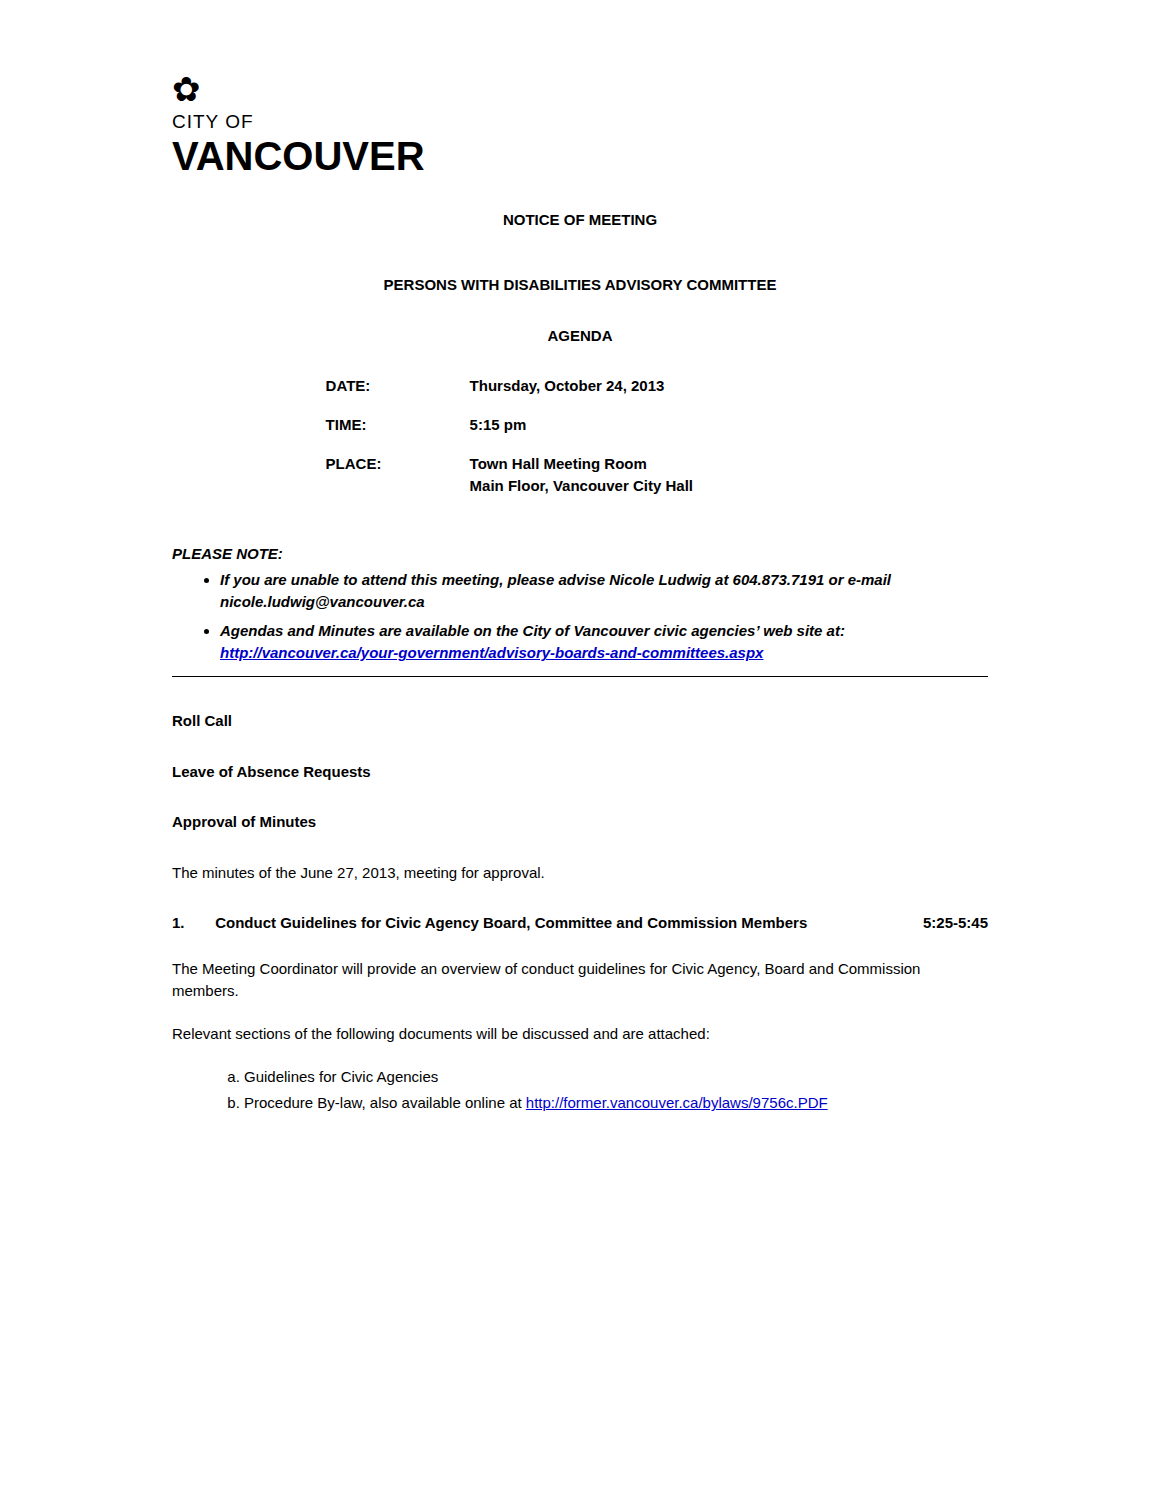✿
CITY OF
VANCOUVER
NOTICE OF MEETING
PERSONS WITH DISABILITIES ADVISORY COMMITTEE
AGENDA
| DATE: | Thursday, October 24, 2013 |
| TIME: | 5:15 pm |
| PLACE: | Town Hall Meeting Room Main Floor, Vancouver City Hall |
PLEASE NOTE:
If you are unable to attend this meeting, please advise Nicole Ludwig at 604.873.7191 or e-mail nicole.ludwig@vancouver.ca
Agendas and Minutes are available on the City of Vancouver civic agencies’ web site at: http://vancouver.ca/your-government/advisory-boards-and-committees.aspx
Roll Call
Leave of Absence Requests
Approval of Minutes
The minutes of the June 27, 2013, meeting for approval.
1. Conduct Guidelines for Civic Agency Board, Committee and Commission Members 5:25-5:45
The Meeting Coordinator will provide an overview of conduct guidelines for Civic Agency, Board and Commission members.
Relevant sections of the following documents will be discussed and are attached:
Guidelines for Civic Agencies
Procedure By-law, also available online at http://former.vancouver.ca/bylaws/9756c.PDF